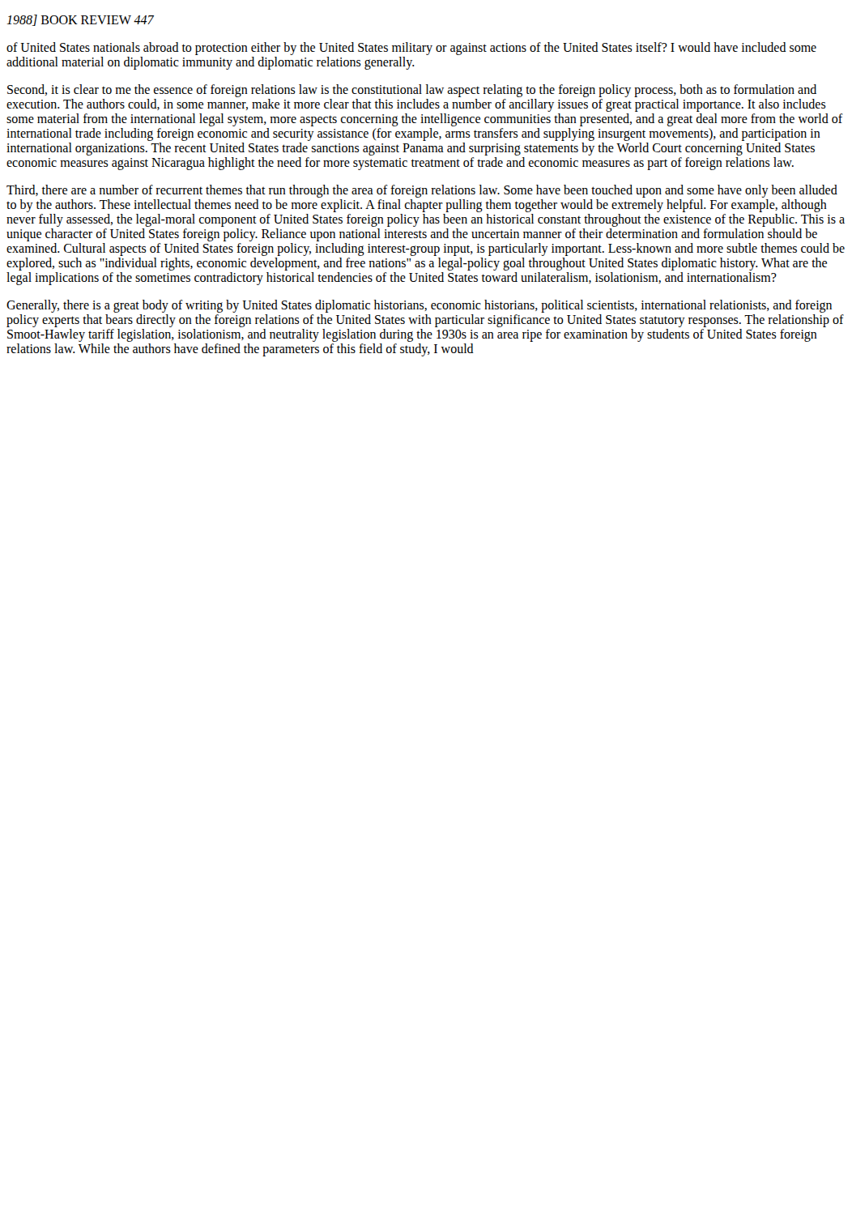1988] BOOK REVIEW 447
of United States nationals abroad to protection either by the United States military or against actions of the United States itself? I would have included some additional material on diplomatic immunity and diplomatic relations generally.
Second, it is clear to me the essence of foreign relations law is the constitutional law aspect relating to the foreign policy process, both as to formulation and execution. The authors could, in some manner, make it more clear that this includes a number of ancillary issues of great practical importance. It also includes some material from the international legal system, more aspects concerning the intelligence communities than presented, and a great deal more from the world of international trade including foreign economic and security assistance (for example, arms transfers and supplying insurgent movements), and participation in international organizations. The recent United States trade sanctions against Panama and surprising statements by the World Court concerning United States economic measures against Nicaragua highlight the need for more systematic treatment of trade and economic measures as part of foreign relations law.
Third, there are a number of recurrent themes that run through the area of foreign relations law. Some have been touched upon and some have only been alluded to by the authors. These intellectual themes need to be more explicit. A final chapter pulling them together would be extremely helpful. For example, although never fully assessed, the legal-moral component of United States foreign policy has been an historical constant throughout the existence of the Republic. This is a unique character of United States foreign policy. Reliance upon national interests and the uncertain manner of their determination and formulation should be examined. Cultural aspects of United States foreign policy, including interest-group input, is particularly important. Less-known and more subtle themes could be explored, such as "individual rights, economic development, and free nations" as a legal-policy goal throughout United States diplomatic history. What are the legal implications of the sometimes contradictory historical tendencies of the United States toward unilateralism, isolationism, and internationalism?
Generally, there is a great body of writing by United States diplomatic historians, economic historians, political scientists, international relationists, and foreign policy experts that bears directly on the foreign relations of the United States with particular significance to United States statutory responses. The relationship of Smoot-Hawley tariff legislation, isolationism, and neutrality legislation during the 1930s is an area ripe for examination by students of United States foreign relations law. While the authors have defined the parameters of this field of study, I would